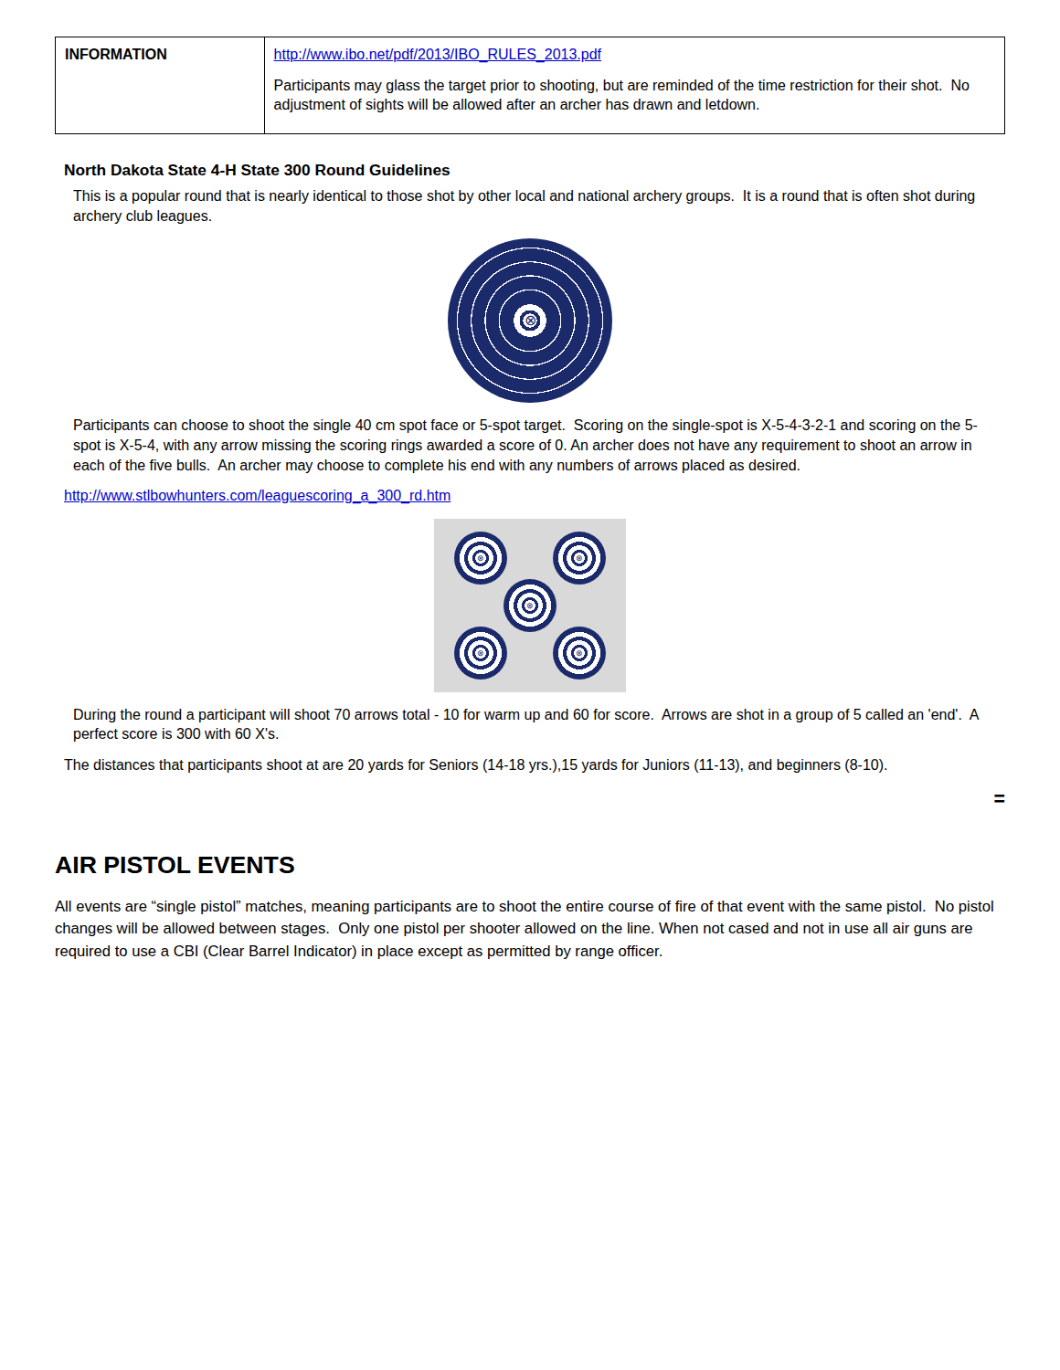| INFORMATION | http://www.ibo.net/pdf/2013/IBO_RULES_2013.pdf Participants may glass the target prior to shooting, but are reminded of the time restriction for their shot. No adjustment of sights will be allowed after an archer has drawn and letdown. |
North Dakota State 4-H State 300 Round Guidelines
This is a popular round that is nearly identical to those shot by other local and national archery groups. It is a round that is often shot during archery club leagues.
Participants can choose to shoot the single 40 cm spot face or 5-spot target. Scoring on the single-spot is X-5-4-3-2-1 and scoring on the 5-spot is X-5-4, with any arrow missing the scoring rings awarded a score of 0. An archer does not have any requirement to shoot an arrow in each of the five bulls. An archer may choose to complete his end with any numbers of arrows placed as desired.
http://www.stlbowhunters.com/leaguescoring_a_300_rd.htm
During the round a participant will shoot 70 arrows total - 10 for warm up and 60 for score. Arrows are shot in a group of 5 called an 'end'. A perfect score is 300 with 60 X's.
The distances that participants shoot at are 20 yards for Seniors (14-18 yrs.),15 yards for Juniors (11-13), and beginners (8-10).
=
AIR PISTOL EVENTS
All events are “single pistol” matches, meaning participants are to shoot the entire course of fire of that event with the same pistol. No pistol changes will be allowed between stages. Only one pistol per shooter allowed on the line. When not cased and not in use all air guns are required to use a CBI (Clear Barrel Indicator) in place except as permitted by range officer.